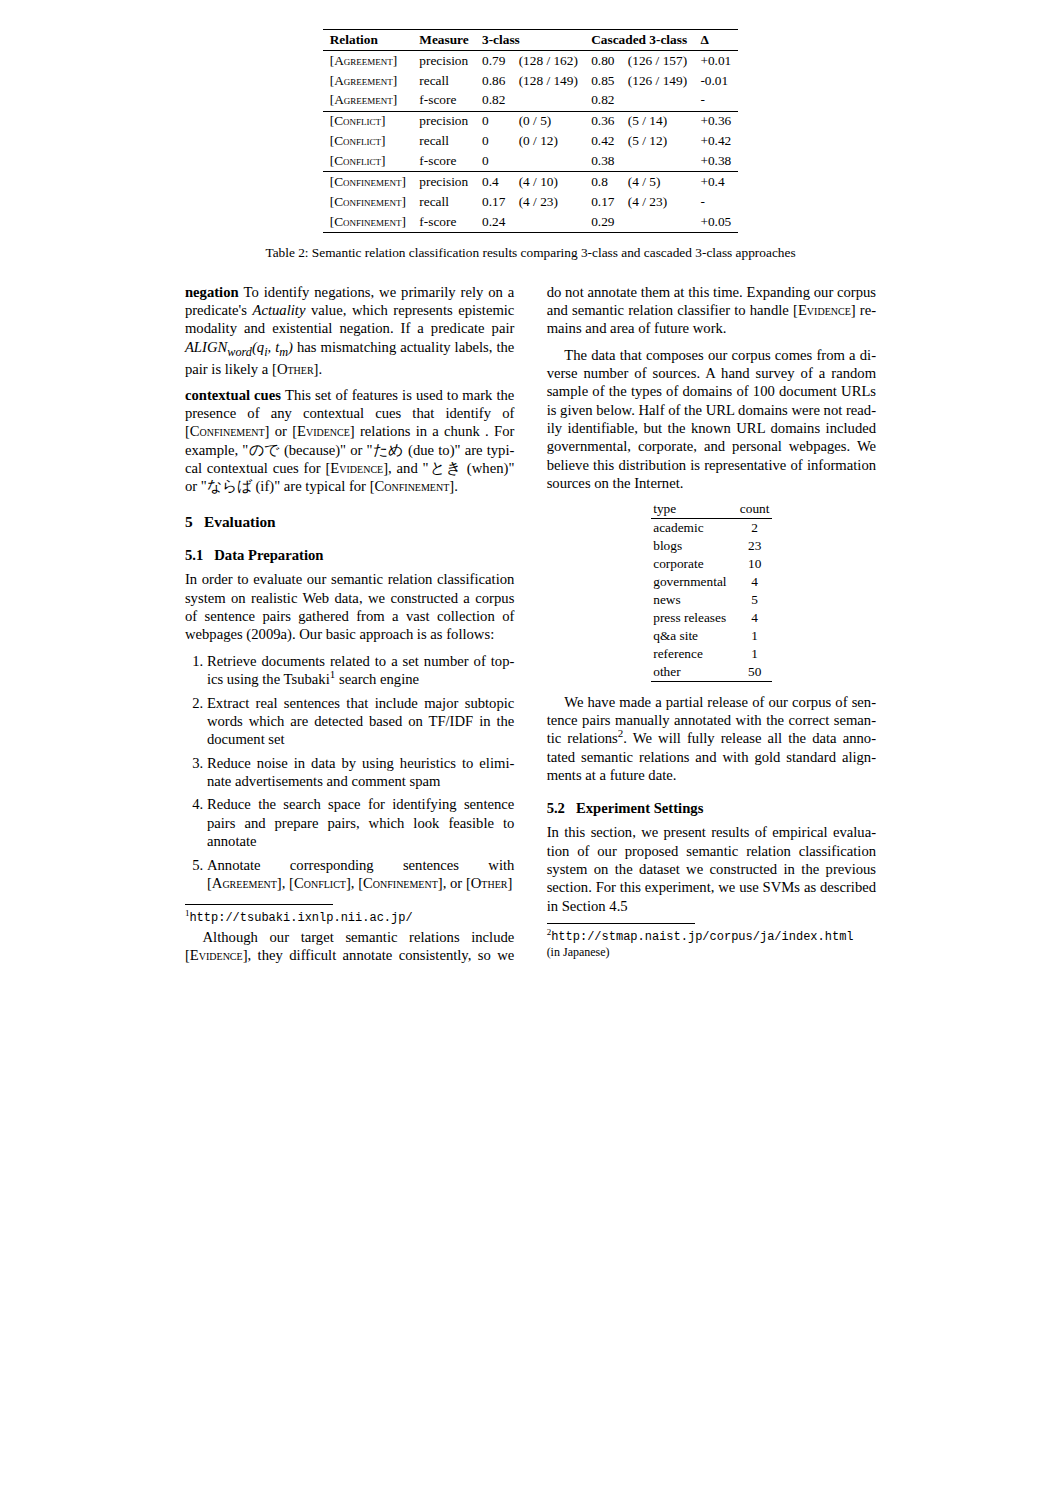| Relation | Measure | 3-class | Cascaded 3-class | Δ |
| --- | --- | --- | --- | --- |
| [ Agreement ] | precision | 0.79 | (128 / 162) | 0.80 | (126 / 157) | +0.01 |
| [ Agreement ] | recall | 0.86 | (128 / 149) | 0.85 | (126 / 149) | -0.01 |
| [ Agreement ] | f-score | 0.82 | | 0.82 | | - |
| [ Conflict ] | precision | 0 | (0 / 5) | 0.36 | (5 / 14) | +0.36 |
| [ Conflict ] | recall | 0 | (0 / 12) | 0.42 | (5 / 12) | +0.42 |
| [ Conflict ] | f-score | 0 | | 0.38 | | +0.38 |
| [ Confinement ] | precision | 0.4 | (4 / 10) | 0.8 | (4 / 5) | +0.4 |
| [ Confinement ] | recall | 0.17 | (4 / 23) | 0.17 | (4 / 23) | - |
| [ Confinement ] | f-score | 0.24 | | 0.29 | | +0.05 |
Table 2: Semantic relation classification results comparing 3-class and cascaded 3-class approaches
negation
To identify negations, we primarily rely on a predicate's Actuality value, which represents epistemic modality and existential negation. If a predicate pair ALIGNword(qi, tm) has mismatching actuality labels, the pair is likely a [Other].
contextual cues
This set of features is used to mark the presence of any contextual cues that identify of [Confinement] or [Evidence] relations in a chunk . For example, "ので (because)" or "ため (due to)" are typical contextual cues for [Evidence], and "とき (when)" or "ならば (if)" are typical for [Confinement].
5 Evaluation
5.1 Data Preparation
In order to evaluate our semantic relation classification system on realistic Web data, we constructed a corpus of sentence pairs gathered from a vast collection of webpages (2009a). Our basic approach is as follows:
Retrieve documents related to a set number of topics using the Tsubaki1 search engine
Extract real sentences that include major subtopic words which are detected based on TF/IDF in the document set
Reduce noise in data by using heuristics to eliminate advertisements and comment spam
Reduce the search space for identifying sentence pairs and prepare pairs, which look feasible to annotate
Annotate corresponding sentences with [Agreement], [Conflict], [Confinement], or [Other]
1http://tsubaki.ixnlp.nii.ac.jp/
Although our target semantic relations include [Evidence], they difficult annotate consistently, so we do not annotate them at this time. Expanding our corpus and semantic relation classifier to handle [Evidence] remains and area of future work.
The data that composes our corpus comes from a diverse number of sources. A hand survey of a random sample of the types of domains of 100 document URLs is given below. Half of the URL domains were not readily identifiable, but the known URL domains included governmental, corporate, and personal webpages. We believe this distribution is representative of information sources on the Internet.
| type | count |
| --- | --- |
| academic | 2 |
| blogs | 23 |
| corporate | 10 |
| governmental | 4 |
| news | 5 |
| press releases | 4 |
| q&a site | 1 |
| reference | 1 |
| other | 50 |
We have made a partial release of our corpus of sentence pairs manually annotated with the correct semantic relations2. We will fully release all the data annotated semantic relations and with gold standard alignments at a future date.
5.2 Experiment Settings
In this section, we present results of empirical evaluation of our proposed semantic relation classification system on the dataset we constructed in the previous section. For this experiment, we use SVMs as described in Section 4.5
2http://stmap.naist.jp/corpus/ja/index.html (in Japanese)